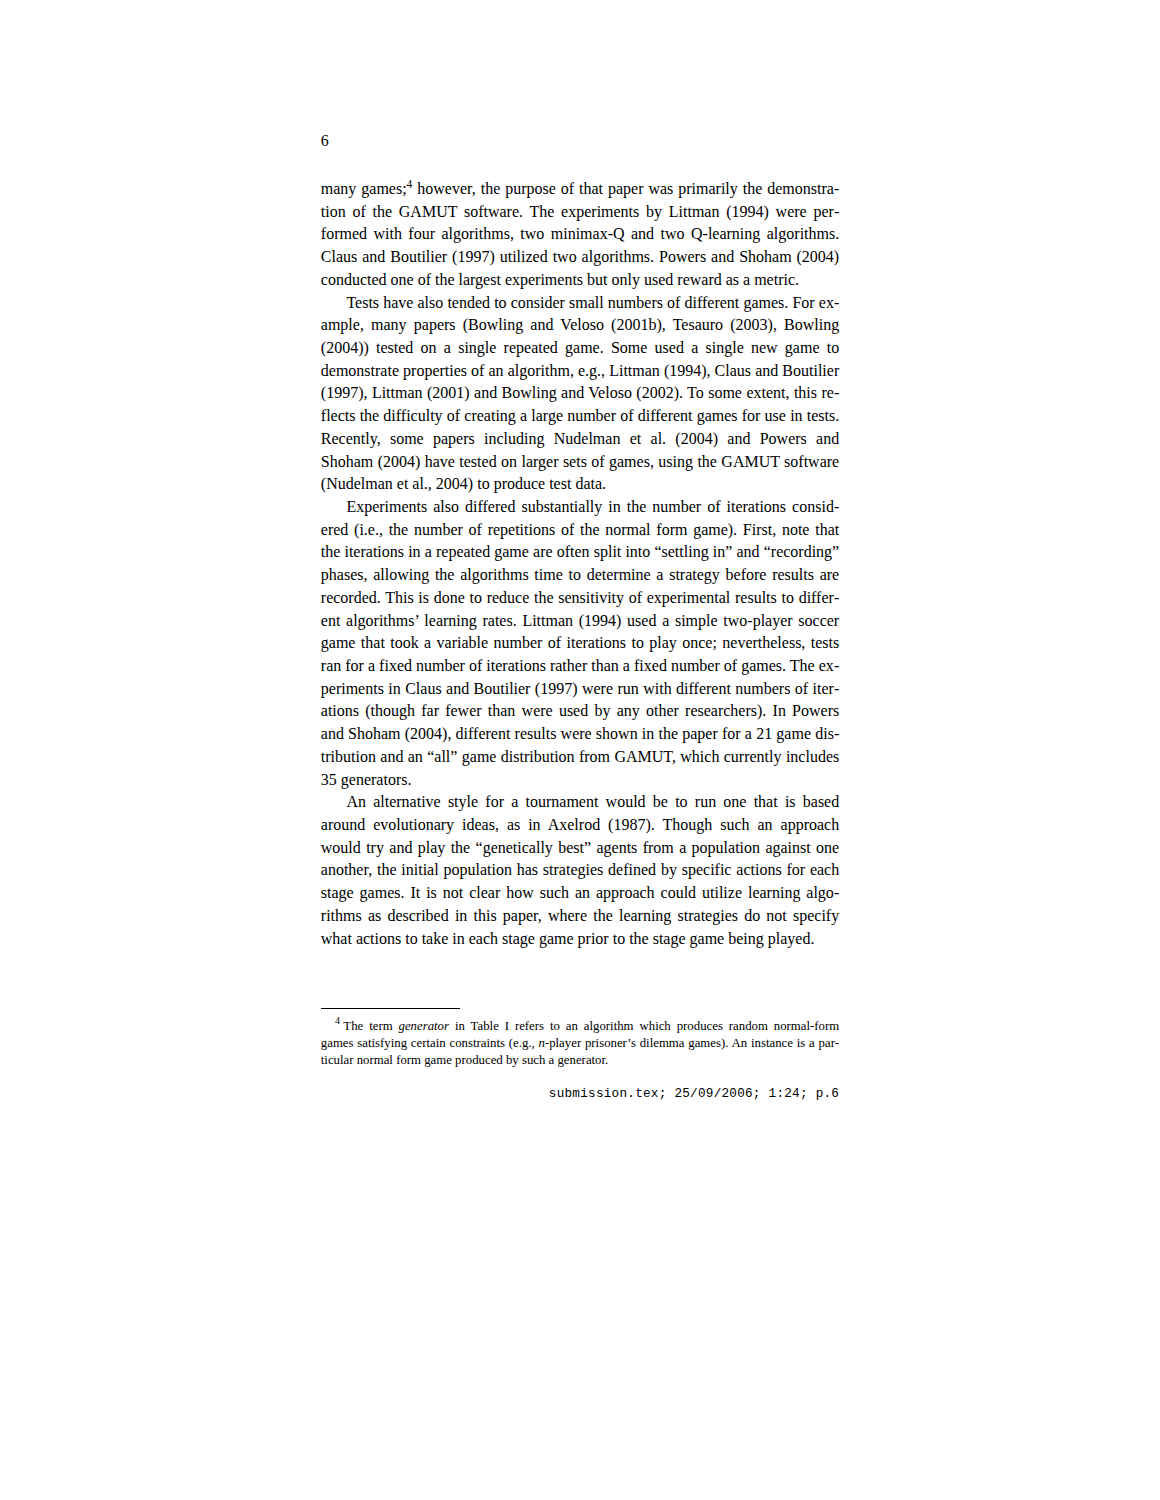6
many games;4 however, the purpose of that paper was primarily the demonstration of the GAMUT software. The experiments by Littman (1994) were performed with four algorithms, two minimax-Q and two Q-learning algorithms. Claus and Boutilier (1997) utilized two algorithms. Powers and Shoham (2004) conducted one of the largest experiments but only used reward as a metric.
Tests have also tended to consider small numbers of different games. For example, many papers (Bowling and Veloso (2001b), Tesauro (2003), Bowling (2004)) tested on a single repeated game. Some used a single new game to demonstrate properties of an algorithm, e.g., Littman (1994), Claus and Boutilier (1997), Littman (2001) and Bowling and Veloso (2002). To some extent, this reflects the difficulty of creating a large number of different games for use in tests. Recently, some papers including Nudelman et al. (2004) and Powers and Shoham (2004) have tested on larger sets of games, using the GAMUT software (Nudelman et al., 2004) to produce test data.
Experiments also differed substantially in the number of iterations considered (i.e., the number of repetitions of the normal form game). First, note that the iterations in a repeated game are often split into “settling in” and “recording” phases, allowing the algorithms time to determine a strategy before results are recorded. This is done to reduce the sensitivity of experimental results to different algorithms’ learning rates. Littman (1994) used a simple two-player soccer game that took a variable number of iterations to play once; nevertheless, tests ran for a fixed number of iterations rather than a fixed number of games. The experiments in Claus and Boutilier (1997) were run with different numbers of iterations (though far fewer than were used by any other researchers). In Powers and Shoham (2004), different results were shown in the paper for a 21 game distribution and an “all” game distribution from GAMUT, which currently includes 35 generators.
An alternative style for a tournament would be to run one that is based around evolutionary ideas, as in Axelrod (1987). Though such an approach would try and play the “genetically best” agents from a population against one another, the initial population has strategies defined by specific actions for each stage games. It is not clear how such an approach could utilize learning algorithms as described in this paper, where the learning strategies do not specify what actions to take in each stage game prior to the stage game being played.
4 The term generator in Table I refers to an algorithm which produces random normal-form games satisfying certain constraints (e.g., n-player prisoner’s dilemma games). An instance is a particular normal form game produced by such a generator.
submission.tex; 25/09/2006; 1:24; p.6